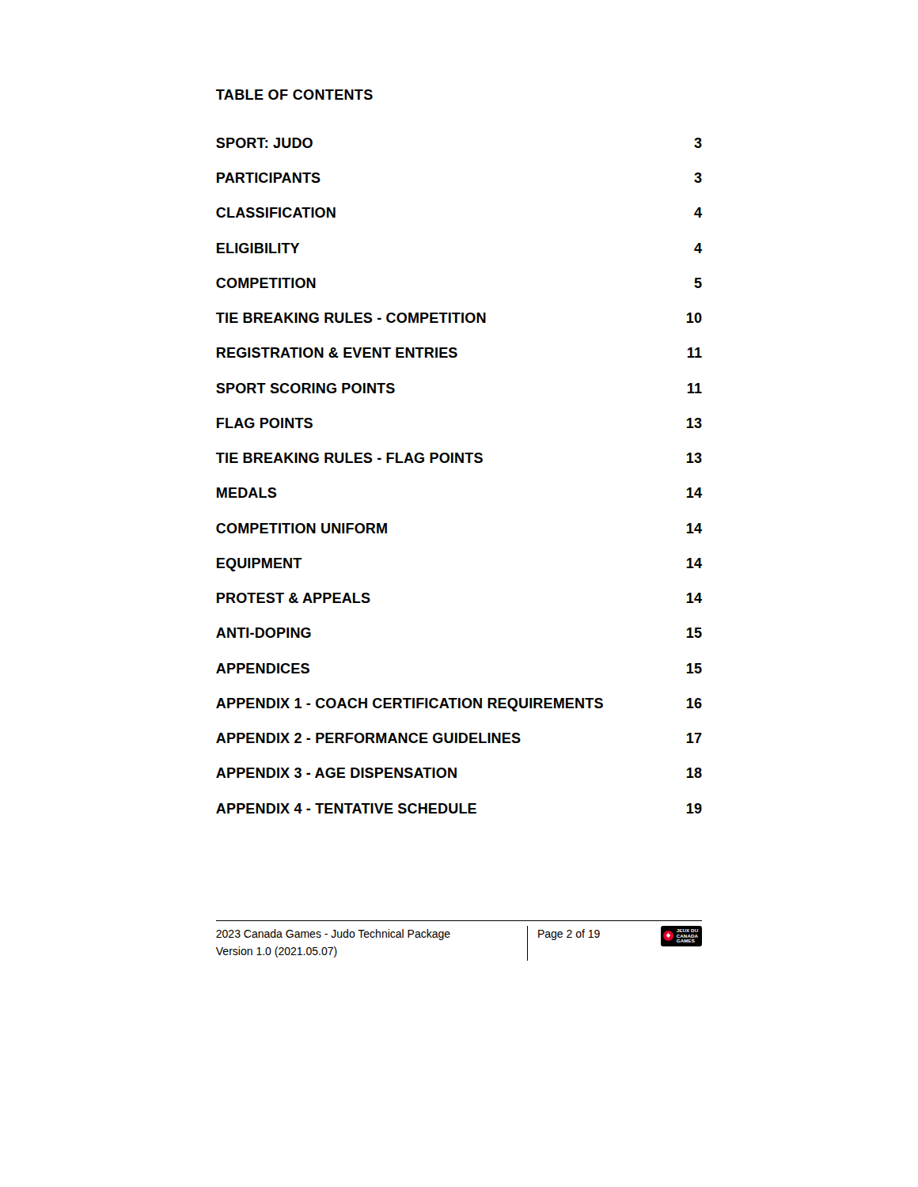TABLE OF CONTENTS
Sport: Judo 3
Participants 3
Classification 4
Eligibility 4
Competition 5
Tie Breaking Rules - Competition 10
Registration & Event Entries 11
Sport Scoring Points 11
Flag Points 13
Tie Breaking Rules - Flag Points 13
Medals 14
Competition Uniform 14
Equipment 14
Protest & Appeals 14
Anti-Doping 15
Appendices 15
Appendix 1 - Coach Certification Requirements 16
Appendix 2 - Performance Guidelines 17
Appendix 3 - Age Dispensation 18
Appendix 4 - Tentative Schedule 19
2023 Canada Games - Judo Technical Package Version 1.0 (2021.05.07)
Page 2 of 19
Jeux du Canada Games